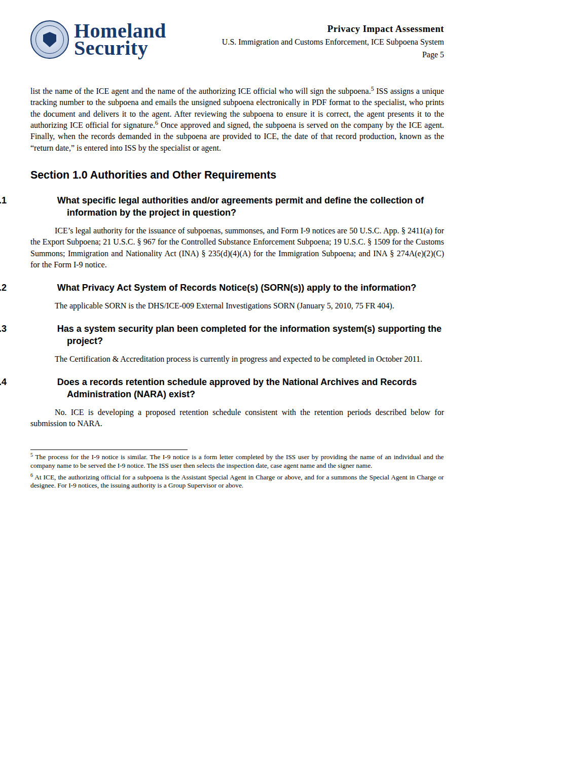Homeland
Security
Privacy Impact Assessment
U.S. Immigration and Customs Enforcement, ICE Subpoena System
Page 5
list the name of the ICE agent and the name of the authorizing ICE official who will sign the subpoena.5 ISS assigns a unique tracking number to the subpoena and emails the unsigned subpoena electronically in PDF format to the specialist, who prints the document and delivers it to the agent. After reviewing the subpoena to ensure it is correct, the agent presents it to the authorizing ICE official for signature.6 Once approved and signed, the subpoena is served on the company by the ICE agent. Finally, when the records demanded in the subpoena are provided to ICE, the date of that record production, known as the “return date,” is entered into ISS by the specialist or agent.
Section 1.0 Authorities and Other Requirements
1.1 What specific legal authorities and/or agreements permit and define the collection of information by the project in question?
ICE’s legal authority for the issuance of subpoenas, summonses, and Form I-9 notices are 50 U.S.C. App. § 2411(a) for the Export Subpoena; 21 U.S.C. § 967 for the Controlled Substance Enforcement Subpoena; 19 U.S.C. § 1509 for the Customs Summons; Immigration and Nationality Act (INA) § 235(d)(4)(A) for the Immigration Subpoena; and INA § 274A(e)(2)(C) for the Form I-9 notice.
1.2 What Privacy Act System of Records Notice(s) (SORN(s)) apply to the information?
The applicable SORN is the DHS/ICE-009 External Investigations SORN (January 5, 2010, 75 FR 404).
1.3 Has a system security plan been completed for the information system(s) supporting the project?
The Certification & Accreditation process is currently in progress and expected to be completed in October 2011.
1.4 Does a records retention schedule approved by the National Archives and Records Administration (NARA) exist?
No. ICE is developing a proposed retention schedule consistent with the retention periods described below for submission to NARA.
5 The process for the I-9 notice is similar. The I-9 notice is a form letter completed by the ISS user by providing the name of an individual and the company name to be served the I-9 notice. The ISS user then selects the inspection date, case agent name and the signer name.
6 At ICE, the authorizing official for a subpoena is the Assistant Special Agent in Charge or above, and for a summons the Special Agent in Charge or designee. For I-9 notices, the issuing authority is a Group Supervisor or above.